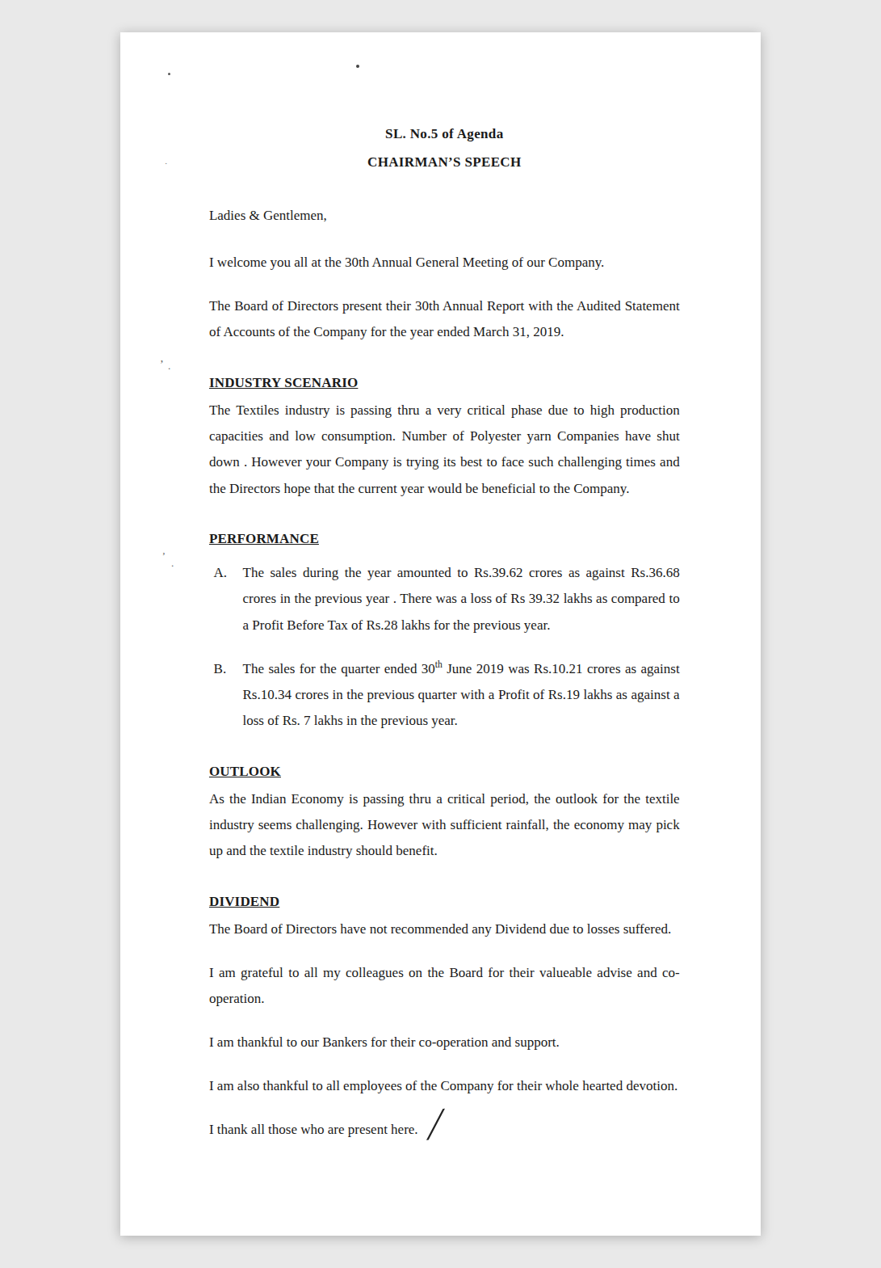. , . , .
SL. No.5 of Agenda
CHAIRMAN’S SPEECH
Ladies & Gentlemen,
I welcome you all at the 30th Annual General Meeting of our Company.
The Board of Directors present their 30th Annual Report with the Audited Statement of Accounts of the Company for the year ended March 31, 2019.
INDUSTRY SCENARIO
The Textiles industry is passing thru a very critical phase due to high production capacities and low consumption. Number of Polyester yarn Companies have shut down . However your Company is trying its best to face such challenging times and the Directors hope that the current year would be beneficial to the Company.
PERFORMANCE
The sales during the year amounted to Rs.39.62 crores as against Rs.36.68 crores in the previous year . There was a loss of Rs 39.32 lakhs as compared to a Profit Before Tax of Rs.28 lakhs for the previous year.
The sales for the quarter ended 30th June 2019 was Rs.10.21 crores as against Rs.10.34 crores in the previous quarter with a Profit of Rs.19 lakhs as against a loss of Rs. 7 lakhs in the previous year.
OUTLOOK
As the Indian Economy is passing thru a critical period, the outlook for the textile industry seems challenging. However with sufficient rainfall, the economy may pick up and the textile industry should benefit.
DIVIDEND
The Board of Directors have not recommended any Dividend due to losses suffered.
I am grateful to all my colleagues on the Board for their valueable advise and co-operation.
I am thankful to our Bankers for their co-operation and support.
I am also thankful to all employees of the Company for their whole hearted devotion.
I thank all those who are present here.
∕